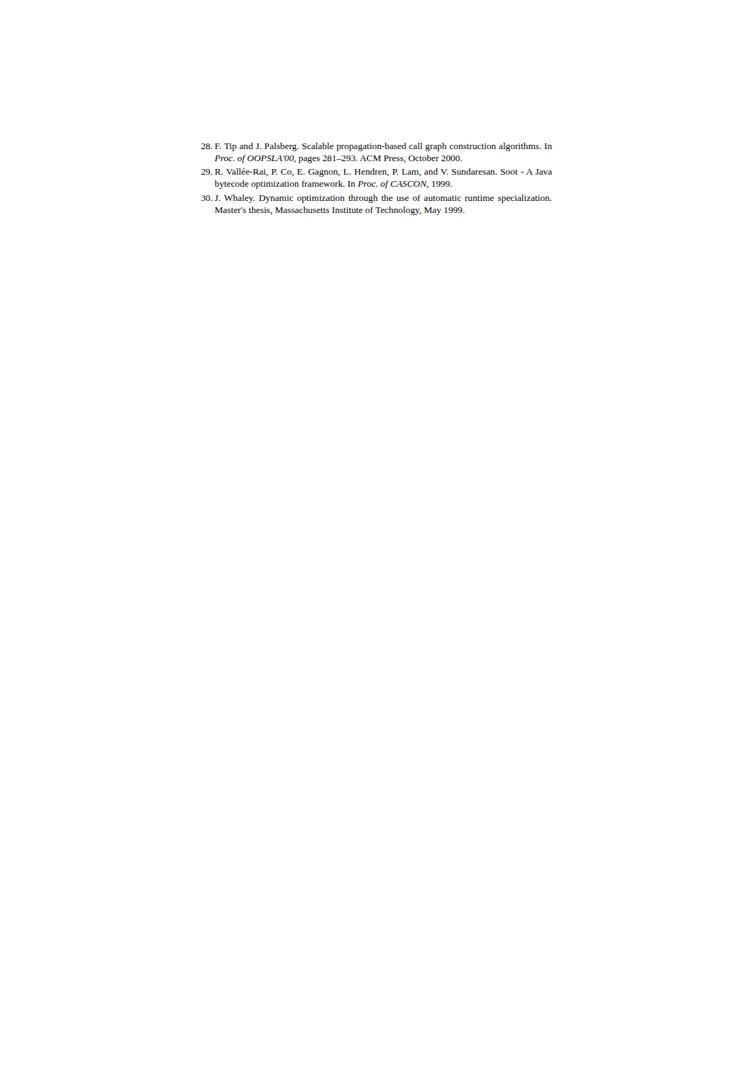28. F. Tip and J. Palsberg. Scalable propagation-based call graph construction algorithms. In Proc. of OOPSLA'00, pages 281–293. ACM Press, October 2000.
29. R. Vallée-Rai, P. Co, E. Gagnon, L. Hendren, P. Lam, and V. Sundaresan. Soot - A Java bytecode optimization framework. In Proc. of CASCON, 1999.
30. J. Whaley. Dynamic optimization through the use of automatic runtime specialization. Master's thesis, Massachusetts Institute of Technology, May 1999.